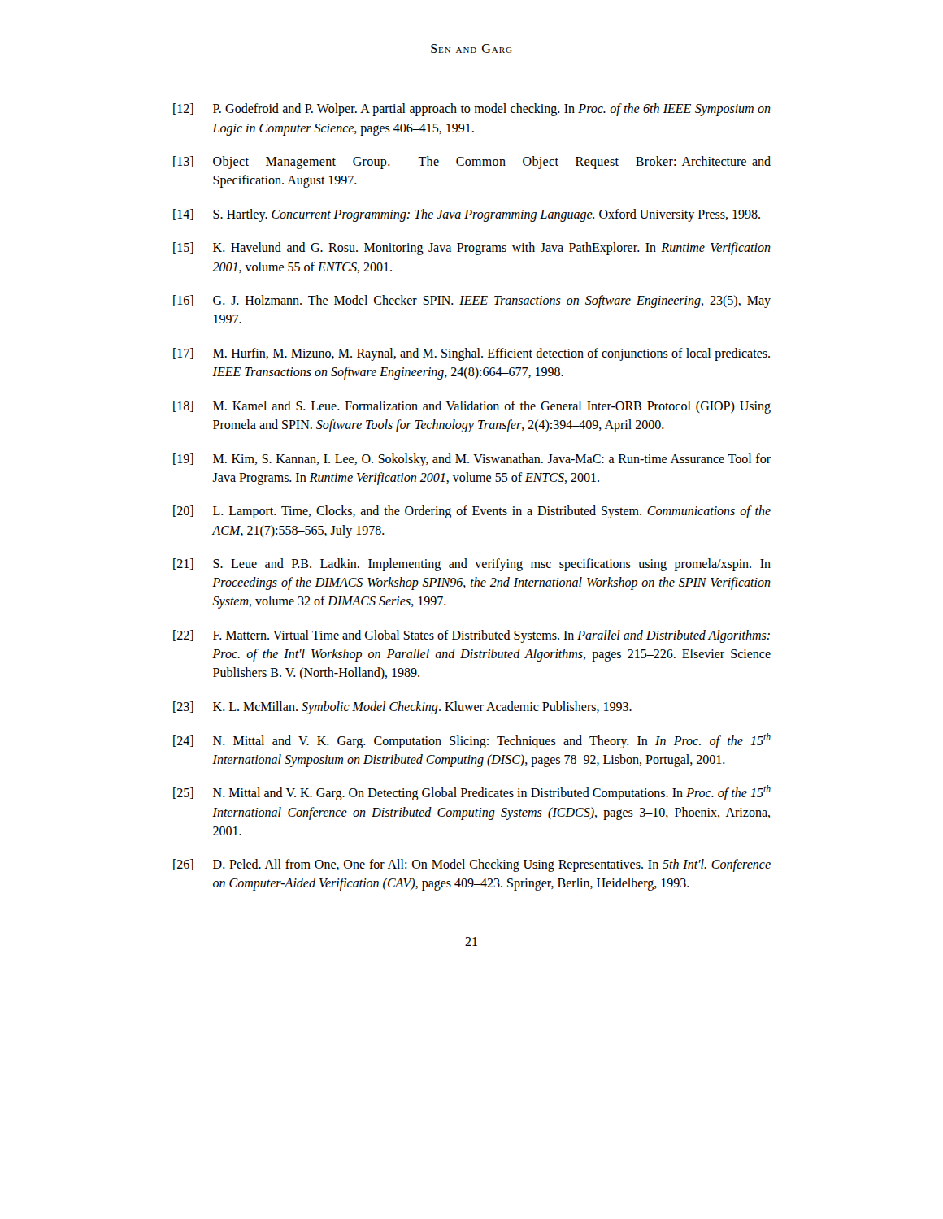Sen and Garg
[12] P. Godefroid and P. Wolper. A partial approach to model checking. In Proc. of the 6th IEEE Symposium on Logic in Computer Science, pages 406–415, 1991.
[13] Object Management Group. The Common Object Request Broker: Architecture and Specification. August 1997.
[14] S. Hartley. Concurrent Programming: The Java Programming Language. Oxford University Press, 1998.
[15] K. Havelund and G. Rosu. Monitoring Java Programs with Java PathExplorer. In Runtime Verification 2001, volume 55 of ENTCS, 2001.
[16] G. J. Holzmann. The Model Checker SPIN. IEEE Transactions on Software Engineering, 23(5), May 1997.
[17] M. Hurfin, M. Mizuno, M. Raynal, and M. Singhal. Efficient detection of conjunctions of local predicates. IEEE Transactions on Software Engineering, 24(8):664–677, 1998.
[18] M. Kamel and S. Leue. Formalization and Validation of the General Inter-ORB Protocol (GIOP) Using Promela and SPIN. Software Tools for Technology Transfer, 2(4):394–409, April 2000.
[19] M. Kim, S. Kannan, I. Lee, O. Sokolsky, and M. Viswanathan. Java-MaC: a Run-time Assurance Tool for Java Programs. In Runtime Verification 2001, volume 55 of ENTCS, 2001.
[20] L. Lamport. Time, Clocks, and the Ordering of Events in a Distributed System. Communications of the ACM, 21(7):558–565, July 1978.
[21] S. Leue and P.B. Ladkin. Implementing and verifying msc specifications using promela/xspin. In Proceedings of the DIMACS Workshop SPIN96, the 2nd International Workshop on the SPIN Verification System, volume 32 of DIMACS Series, 1997.
[22] F. Mattern. Virtual Time and Global States of Distributed Systems. In Parallel and Distributed Algorithms: Proc. of the Int'l Workshop on Parallel and Distributed Algorithms, pages 215–226. Elsevier Science Publishers B. V. (North-Holland), 1989.
[23] K. L. McMillan. Symbolic Model Checking. Kluwer Academic Publishers, 1993.
[24] N. Mittal and V. K. Garg. Computation Slicing: Techniques and Theory. In In Proc. of the 15th International Symposium on Distributed Computing (DISC), pages 78–92, Lisbon, Portugal, 2001.
[25] N. Mittal and V. K. Garg. On Detecting Global Predicates in Distributed Computations. In Proc. of the 15th International Conference on Distributed Computing Systems (ICDCS), pages 3–10, Phoenix, Arizona, 2001.
[26] D. Peled. All from One, One for All: On Model Checking Using Representatives. In 5th Int'l. Conference on Computer-Aided Verification (CAV), pages 409–423. Springer, Berlin, Heidelberg, 1993.
21